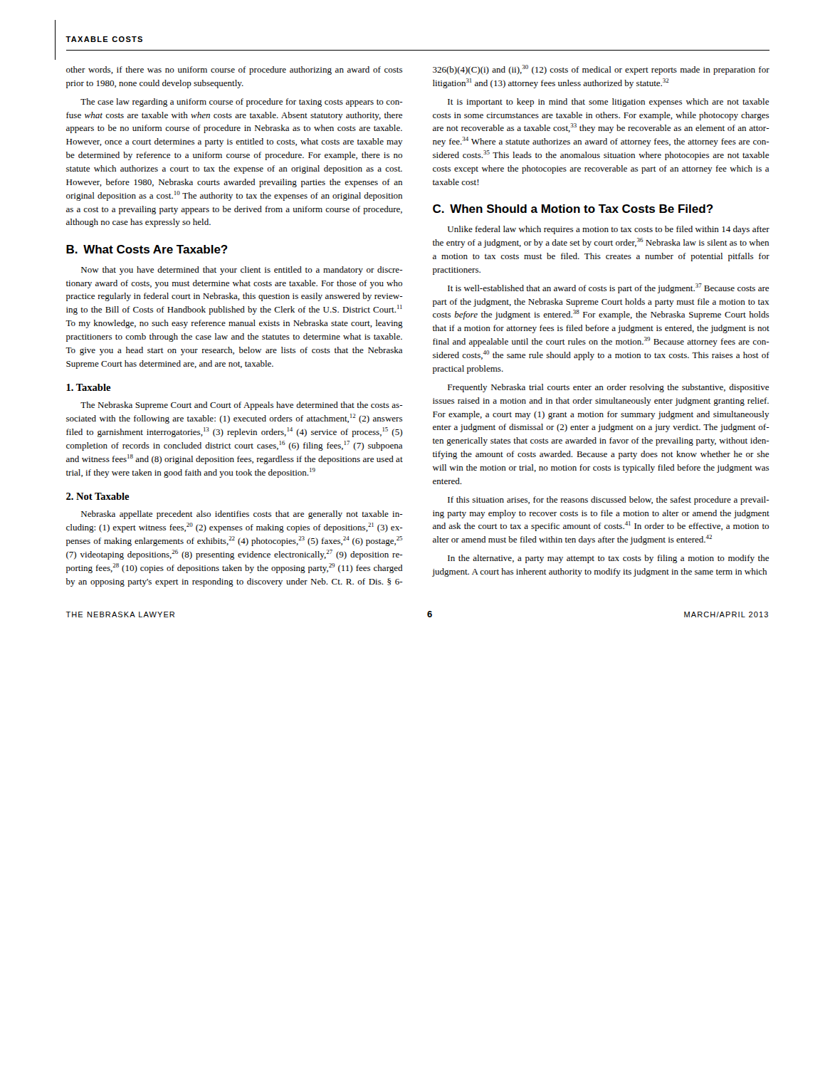Taxable Costs
other words, if there was no uniform course of procedure authorizing an award of costs prior to 1980, none could develop subsequently.
The case law regarding a uniform course of procedure for taxing costs appears to confuse what costs are taxable with when costs are taxable. Absent statutory authority, there appears to be no uniform course of procedure in Nebraska as to when costs are taxable. However, once a court determines a party is entitled to costs, what costs are taxable may be determined by reference to a uniform course of procedure. For example, there is no statute which authorizes a court to tax the expense of an original deposition as a cost. However, before 1980, Nebraska courts awarded prevailing parties the expenses of an original deposition as a cost.10 The authority to tax the expenses of an original deposition as a cost to a prevailing party appears to be derived from a uniform course of procedure, although no case has expressly so held.
B. What Costs Are Taxable?
Now that you have determined that your client is entitled to a mandatory or discretionary award of costs, you must determine what costs are taxable. For those of you who practice regularly in federal court in Nebraska, this question is easily answered by reviewing to the Bill of Costs of Handbook published by the Clerk of the U.S. District Court.11 To my knowledge, no such easy reference manual exists in Nebraska state court, leaving practitioners to comb through the case law and the statutes to determine what is taxable. To give you a head start on your research, below are lists of costs that the Nebraska Supreme Court has determined are, and are not, taxable.
1. Taxable
The Nebraska Supreme Court and Court of Appeals have determined that the costs associated with the following are taxable: (1) executed orders of attachment,12 (2) answers filed to garnishment interrogatories,13 (3) replevin orders,14 (4) service of process,15 (5) completion of records in concluded district court cases,16 (6) filing fees,17 (7) subpoena and witness fees18 and (8) original deposition fees, regardless if the depositions are used at trial, if they were taken in good faith and you took the deposition.19
2. Not Taxable
Nebraska appellate precedent also identifies costs that are generally not taxable including: (1) expert witness fees,20 (2) expenses of making copies of depositions,21 (3) expenses of making enlargements of exhibits,22 (4) photocopies,23 (5) faxes,24 (6) postage,25 (7) videotaping depositions,26 (8) presenting evidence electronically,27 (9) deposition reporting fees,28 (10) copies of depositions taken by the opposing party,29 (11) fees charged by an opposing party's expert in responding to discovery under Neb. Ct. R. of Dis. § 6-326(b)(4)(C)(i) and (ii),30 (12) costs of medical or expert reports made in preparation for litigation31 and (13) attorney fees unless authorized by statute.32
It is important to keep in mind that some litigation expenses which are not taxable costs in some circumstances are taxable in others. For example, while photocopy charges are not recoverable as a taxable cost,33 they may be recoverable as an element of an attorney fee.34 Where a statute authorizes an award of attorney fees, the attorney fees are considered costs.35 This leads to the anomalous situation where photocopies are not taxable costs except where the photocopies are recoverable as part of an attorney fee which is a taxable cost!
C. When Should a Motion to Tax Costs Be Filed?
Unlike federal law which requires a motion to tax costs to be filed within 14 days after the entry of a judgment, or by a date set by court order,36 Nebraska law is silent as to when a motion to tax costs must be filed. This creates a number of potential pitfalls for practitioners.
It is well-established that an award of costs is part of the judgment.37 Because costs are part of the judgment, the Nebraska Supreme Court holds a party must file a motion to tax costs before the judgment is entered.38 For example, the Nebraska Supreme Court holds that if a motion for attorney fees is filed before a judgment is entered, the judgment is not final and appealable until the court rules on the motion.39 Because attorney fees are considered costs,40 the same rule should apply to a motion to tax costs. This raises a host of practical problems.
Frequently Nebraska trial courts enter an order resolving the substantive, dispositive issues raised in a motion and in that order simultaneously enter judgment granting relief. For example, a court may (1) grant a motion for summary judgment and simultaneously enter a judgment of dismissal or (2) enter a judgment on a jury verdict. The judgment often generically states that costs are awarded in favor of the prevailing party, without identifying the amount of costs awarded. Because a party does not know whether he or she will win the motion or trial, no motion for costs is typically filed before the judgment was entered.
If this situation arises, for the reasons discussed below, the safest procedure a prevailing party may employ to recover costs is to file a motion to alter or amend the judgment and ask the court to tax a specific amount of costs.41 In order to be effective, a motion to alter or amend must be filed within ten days after the judgment is entered.42
In the alternative, a party may attempt to tax costs by filing a motion to modify the judgment. A court has inherent authority to modify its judgment in the same term in which
The Nebraska Lawyer 6 March/April 2013